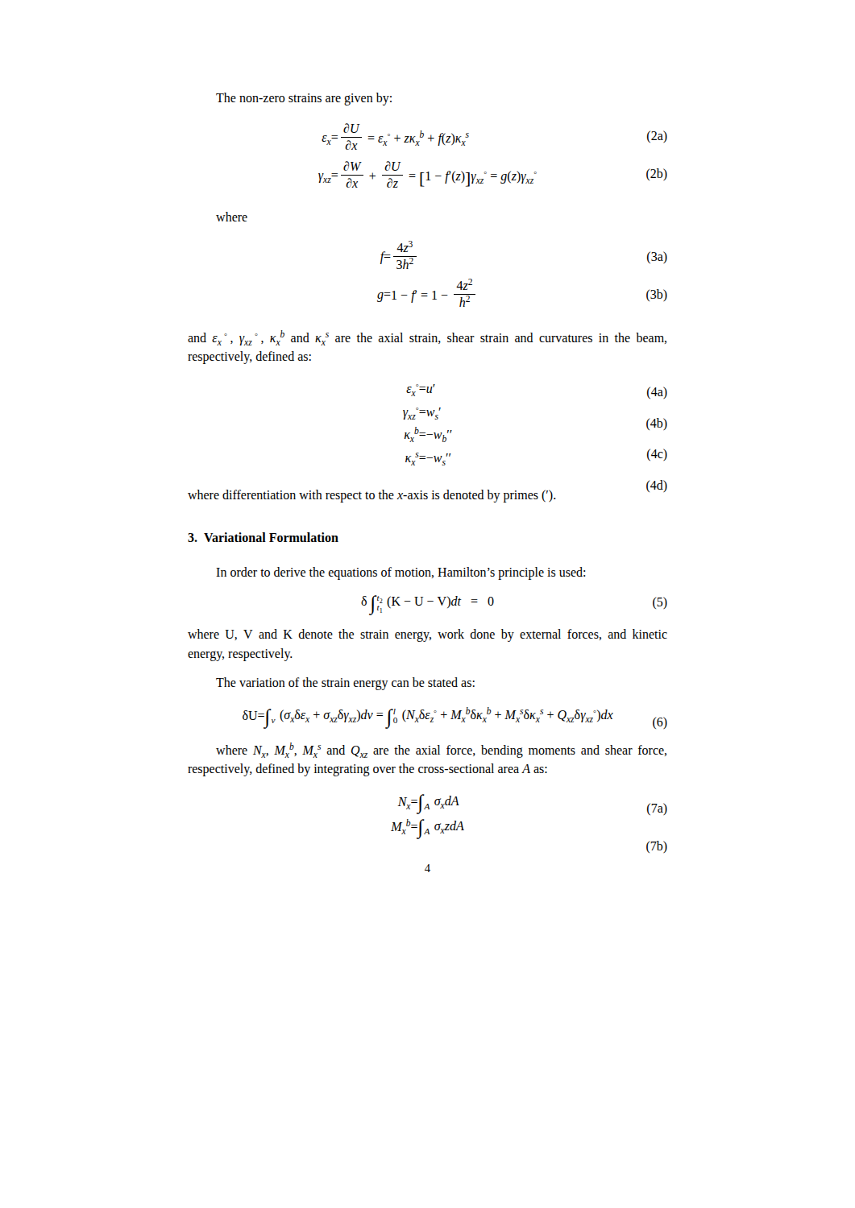The non-zero strains are given by:
| ε x | = | ∂ U ∂ x = ε x ◦ + z κ x b + f ( z ) κ x s |
| γ xz | = | ∂ W ∂ x + ∂ U ∂ z = [ 1 − f ′ ( z ) ] γ xz ◦ = g ( z ) γ xz ◦ |
| (2a) |
| (2b) |
where
| f | = | 4 z 3 3 h 2 |
| g | = | 1 − f ′ = 1 − 4 z 2 h 2 |
| (3a) |
| (3b) |
and εx◦, γxz◦, κxb and κxs are the axial strain, shear strain and curvatures in the beam, respectively, defined as:
| ε x ◦ | = | u ′ |
| γ xz ◦ | = | w s ′ |
| κ x b | = | − w b ′′ |
| κ x s | = | − w s ′′ |
| (4a) |
| (4b) |
| (4c) |
| (4d) |
where differentiation with respect to the x-axis is denoted by primes (′).
3. Variational Formulation
In order to derive the equations of motion, Hamilton’s principle is used:
δ ∫t2 t1 (K − U − V)dt = 0 (5)
where U, V and K denote the strain energy, work done by external forces, and kinetic energy, respectively.
The variation of the strain energy can be stated as:
| δ U | = | ∫ v ( σ x δ ε x + σ xz δ γ xz ) dv = ∫ l 0 ( N x δ ε z ◦ + M x b δ κ x b + M x s δ κ x s + Q xz δ γ xz ◦ ) dx |
| (6) |
where Nx, Mxb, Mxs and Qxz are the axial force, bending moments and shear force, respectively, defined by integrating over the cross-sectional area A as:
| N x | = | ∫ A σ x dA |
| M x b | = | ∫ A σ x z dA |
| (7a) |
| (7b) |
4